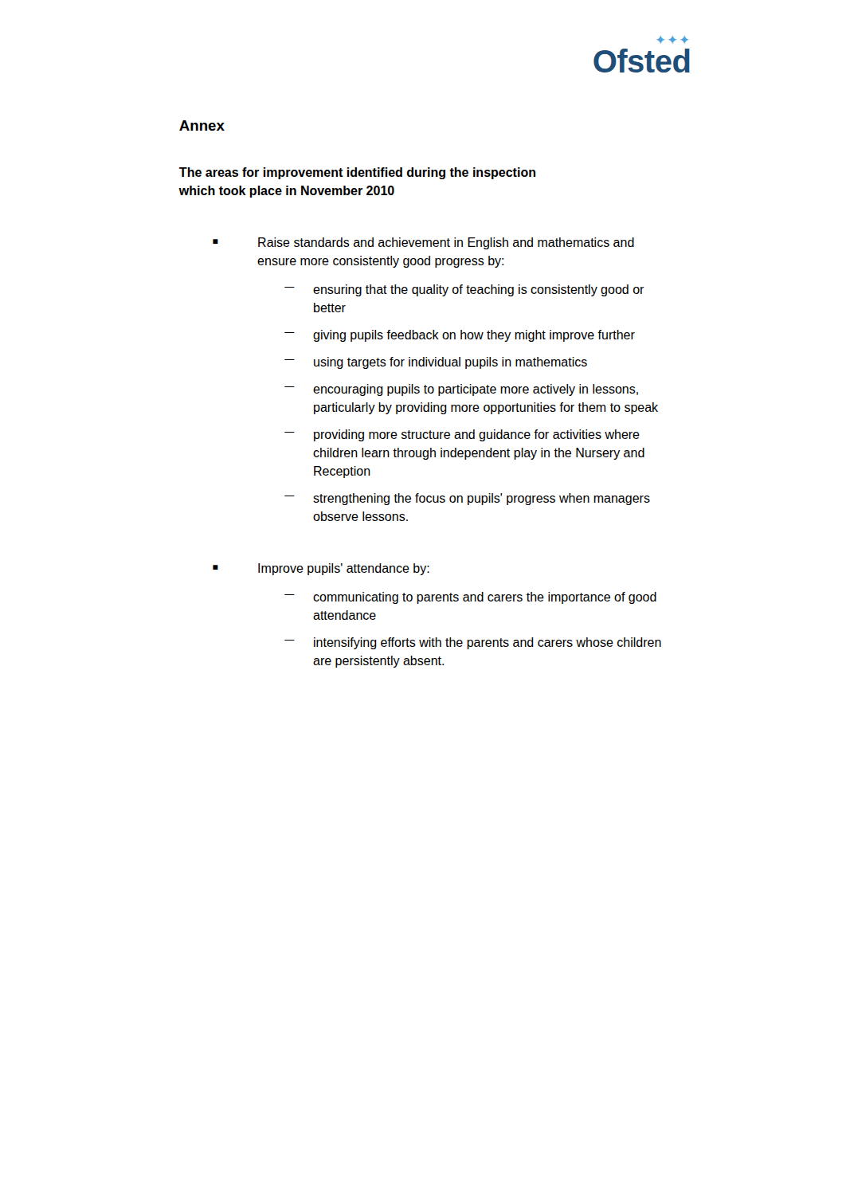✦✦✦
Ofsted
Annex
The areas for improvement identified during the inspection which took place in November 2010
Raise standards and achievement in English and mathematics and ensure more consistently good progress by:
ensuring that the quality of teaching is consistently good or better
giving pupils feedback on how they might improve further
using targets for individual pupils in mathematics
encouraging pupils to participate more actively in lessons, particularly by providing more opportunities for them to speak
providing more structure and guidance for activities where children learn through independent play in the Nursery and Reception
strengthening the focus on pupils' progress when managers observe lessons.
Improve pupils' attendance by:
communicating to parents and carers the importance of good attendance
intensifying efforts with the parents and carers whose children are persistently absent.